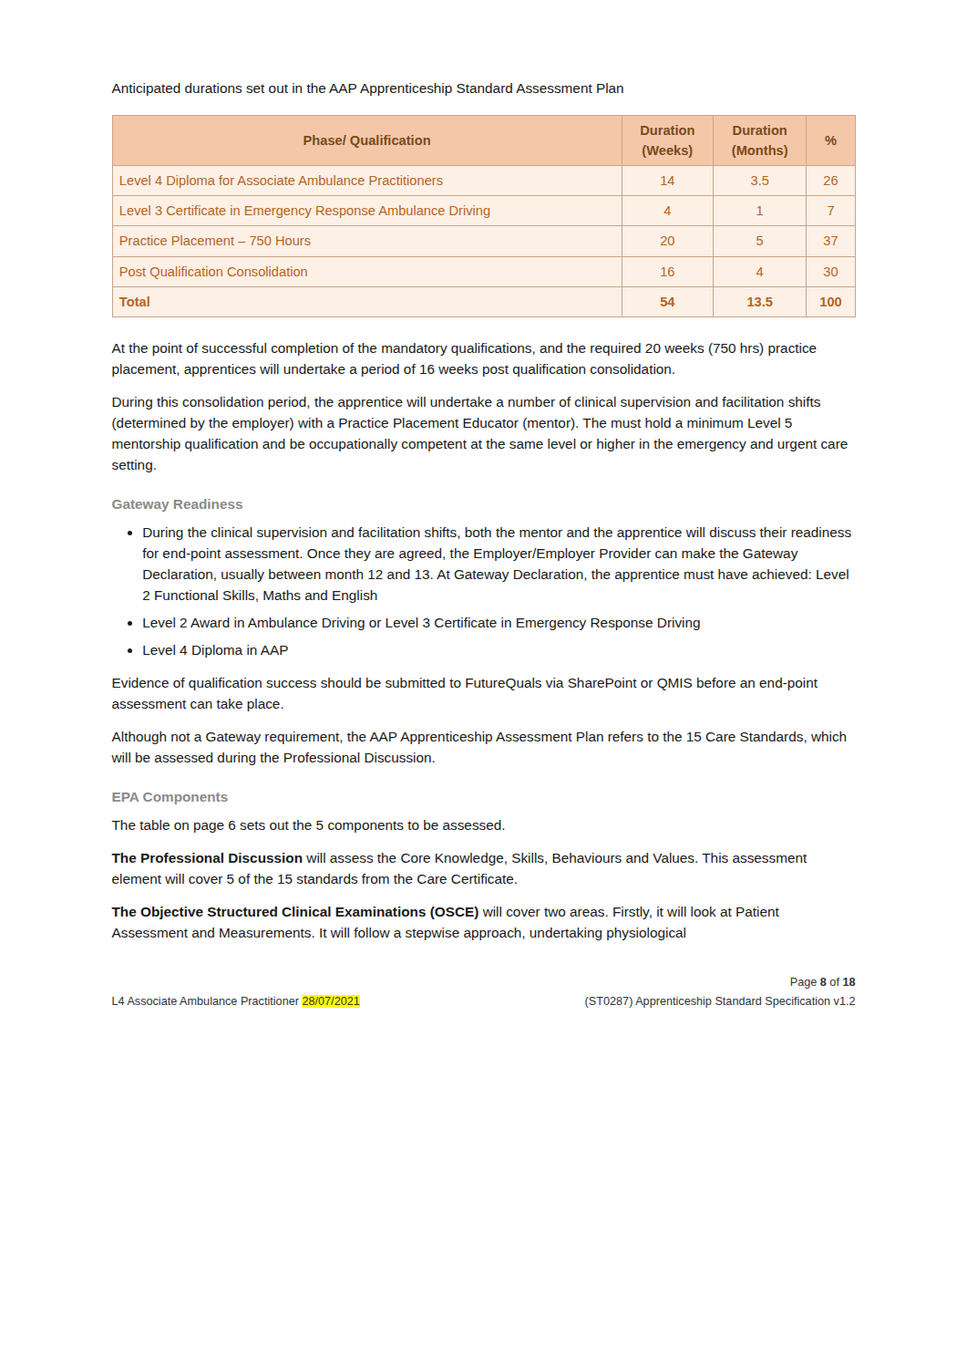Anticipated durations set out in the AAP Apprenticeship Standard Assessment Plan
| Phase/ Qualification | Duration (Weeks) | Duration (Months) | % |
| --- | --- | --- | --- |
| Level 4 Diploma for Associate Ambulance Practitioners | 14 | 3.5 | 26 |
| Level 3 Certificate in Emergency Response Ambulance Driving | 4 | 1 | 7 |
| Practice Placement – 750 Hours | 20 | 5 | 37 |
| Post Qualification Consolidation | 16 | 4 | 30 |
| Total | 54 | 13.5 | 100 |
At the point of successful completion of the mandatory qualifications, and the required 20 weeks (750 hrs) practice placement, apprentices will undertake a period of 16 weeks post qualification consolidation.
During this consolidation period, the apprentice will undertake a number of clinical supervision and facilitation shifts (determined by the employer) with a Practice Placement Educator (mentor). The must hold a minimum Level 5 mentorship qualification and be occupationally competent at the same level or higher in the emergency and urgent care setting.
Gateway Readiness
During the clinical supervision and facilitation shifts, both the mentor and the apprentice will discuss their readiness for end-point assessment. Once they are agreed, the Employer/Employer Provider can make the Gateway Declaration, usually between month 12 and 13. At Gateway Declaration, the apprentice must have achieved: Level 2 Functional Skills, Maths and English
Level 2 Award in Ambulance Driving or Level 3 Certificate in Emergency Response Driving
Level 4 Diploma in AAP
Evidence of qualification success should be submitted to FutureQuals via SharePoint or QMIS before an end-point assessment can take place.
Although not a Gateway requirement, the AAP Apprenticeship Assessment Plan refers to the 15 Care Standards, which will be assessed during the Professional Discussion.
EPA Components
The table on page 6 sets out the 5 components to be assessed.
The Professional Discussion will assess the Core Knowledge, Skills, Behaviours and Values. This assessment element will cover 5 of the 15 standards from the Care Certificate.
The Objective Structured Clinical Examinations (OSCE) will cover two areas. Firstly, it will look at Patient Assessment and Measurements. It will follow a stepwise approach, undertaking physiological
Page 8 of 18
L4 Associate Ambulance Practitioner 28/07/2021 (ST0287) Apprenticeship Standard Specification v1.2